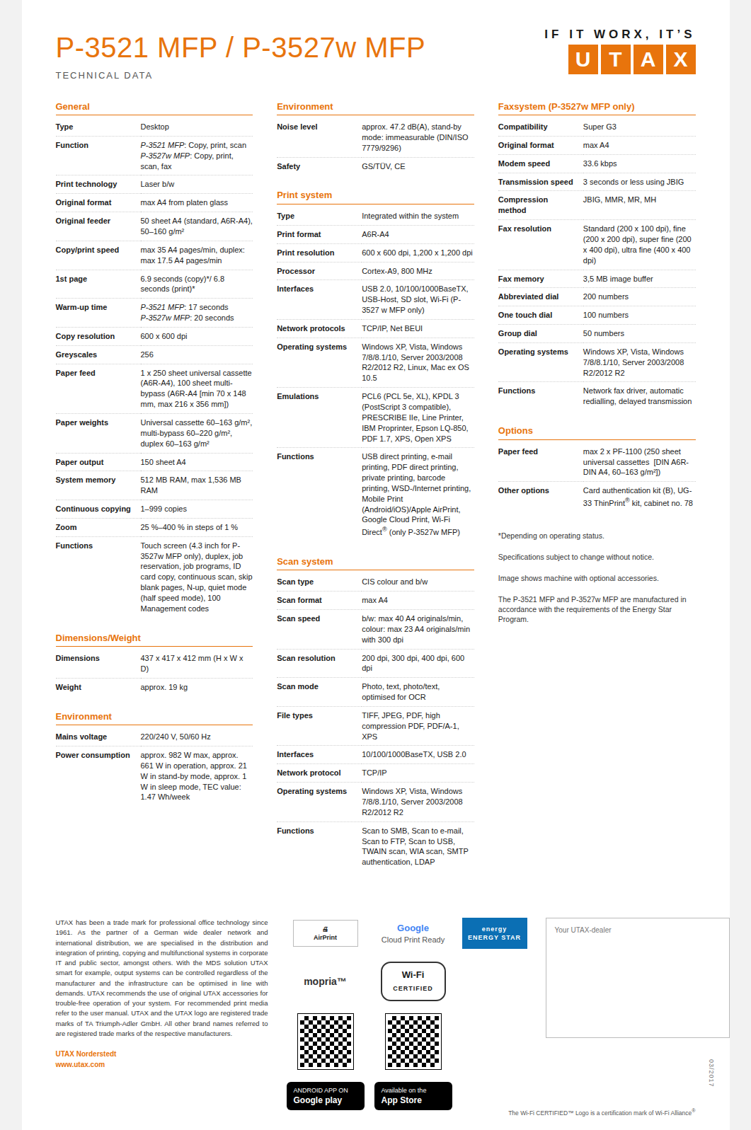P-3521 MFP / P-3527w MFP
Technical Data
IF IT WORX, IT’S
UTAX
General
| Type | Desktop |
| Function | P-3521 MFP : Copy, print, scan P-3527w MFP : Copy, print, scan, fax |
| Print technology | Laser b/w |
| Original format | max A4 from platen glass |
| Original feeder | 50 sheet A4 (standard, A6R-A4), 50–160 g/m² |
| Copy/print speed | max 35 A4 pages/min, duplex: max 17.5 A4 pages/min |
| 1st page | 6.9 seconds (copy)*/ 6.8 seconds (print)* |
| Warm-up time | P-3521 MFP : 17 seconds P-3527w MFP : 20 seconds |
| Copy resolution | 600 x 600 dpi |
| Greyscales | 256 |
| Paper feed | 1 x 250 sheet universal cassette (A6R-A4), 100 sheet multi-bypass (A6R-A4 [min 70 x 148 mm, max 216 x 356 mm]) |
| Paper weights | Universal cassette 60–163 g/m², multi-bypass 60–220 g/m², duplex 60–163 g/m² |
| Paper output | 150 sheet A4 |
| System memory | 512 MB RAM, max 1,536 MB RAM |
| Continuous copying | 1–999 copies |
| Zoom | 25 %–400 % in steps of 1 % |
| Functions | Touch screen (4.3 inch for P-3527w MFP only), duplex, job reservation, job programs, ID card copy, continuous scan, skip blank pages, N-up, quiet mode (half speed mode), 100 Management codes |
Dimensions/Weight
| Dimensions | 437 x 417 x 412 mm (H x W x D) |
| Weight | approx. 19 kg |
Environment
| Mains voltage | 220/240 V, 50/60 Hz |
| Power consumption | approx. 982 W max, approx. 661 W in operation, approx. 21 W in stand-by mode, approx. 1 W in sleep mode, TEC value: 1.47 Wh/week |
Environment
| Noise level | approx. 47.2 dB(A), stand-by mode: immeasurable (DIN/ISO 7779/9296) |
| Safety | GS/TÜV, CE |
Print system
| Type | Integrated within the system |
| Print format | A6R-A4 |
| Print resolution | 600 x 600 dpi, 1,200 x 1,200 dpi |
| Processor | Cortex-A9, 800 MHz |
| Interfaces | USB 2.0, 10/100/1000BaseTX, USB-Host, SD slot, Wi-Fi (P-3527 w MFP only) |
| Network protocols | TCP/IP, Net BEUI |
| Operating systems | Windows XP, Vista, Windows 7/8/8.1/10, Server 2003/2008 R2/2012 R2, Linux, Mac ex OS 10.5 |
| Emulations | PCL6 (PCL 5e, XL), KPDL 3 (PostScript 3 compatible), PRESCRIBE IIe, Line Printer, IBM Proprinter, Epson LQ-850, PDF 1.7, XPS, Open XPS |
| Functions | USB direct printing, e-mail printing, PDF direct printing, private printing, barcode printing, WSD-/Internet printing, Mobile Print (Android/iOS)/Apple AirPrint, Google Cloud Print, Wi-Fi Direct ® (only P-3527w MFP) |
Scan system
| Scan type | CIS colour and b/w |
| Scan format | max A4 |
| Scan speed | b/w: max 40 A4 originals/min, colour: max 23 A4 originals/min with 300 dpi |
| Scan resolution | 200 dpi, 300 dpi, 400 dpi, 600 dpi |
| Scan mode | Photo, text, photo/text, optimised for OCR |
| File types | TIFF, JPEG, PDF, high compression PDF, PDF/A-1, XPS |
| Interfaces | 10/100/1000BaseTX, USB 2.0 |
| Network protocol | TCP/IP |
| Operating systems | Windows XP, Vista, Windows 7/8/8.1/10, Server 2003/2008 R2/2012 R2 |
| Functions | Scan to SMB, Scan to e-mail, Scan to FTP, Scan to USB, TWAIN scan, WIA scan, SMTP authentication, LDAP |
Faxsystem (P-3527w MFP only)
| Compatibility | Super G3 |
| Original format | max A4 |
| Modem speed | 33.6 kbps |
| Transmission speed | 3 seconds or less using JBIG |
| Compression method | JBIG, MMR, MR, MH |
| Fax resolution | Standard (200 x 100 dpi), fine (200 x 200 dpi), super fine (200 x 400 dpi), ultra fine (400 x 400 dpi) |
| Fax memory | 3,5 MB image buffer |
| Abbreviated dial | 200 numbers |
| One touch dial | 100 numbers |
| Group dial | 50 numbers |
| Operating systems | Windows XP, Vista, Windows 7/8/8.1/10, Server 2003/2008 R2/2012 R2 |
| Functions | Network fax driver, automatic redialling, delayed transmission |
Options
| Paper feed | max 2 x PF-1100 (250 sheet universal cassettes [DIN A6R-DIN A4, 60–163 g/m²]) |
| Other options | Card authentication kit (B), UG-33 ThinPrint ® kit, cabinet no. 78 |
*Depending on operating status.
Specifications subject to change without notice.
Image shows machine with optional accessories.
The P-3521 MFP and P-3527w MFP are manufactured in accordance with the requirements of the Energy Star Program.
UTAX has been a trade mark for professional office technology since 1961. As the partner of a German wide dealer network and international distribution, we are specialised in the distribution and integration of printing, copying and multifunctional systems in corporate IT and public sector, amongst others. With the MDS solution UTAX smart for example, output systems can be controlled regardless of the manufacturer and the infrastructure can be optimised in line with demands. UTAX recommends the use of original UTAX accessories for trouble-free operation of your system. For recommended print media refer to the user manual. UTAX and the UTAX logo are registered trade marks of TA Triumph-Adler GmbH. All other brand names referred to are registered trade marks of the respective manufacturers.
UTAX Norderstedt
www.utax.com
🖨
AirPrint
Google Cloud Print Ready
energy
ENERGY STAR
mopria™
Wi‑Fi
CERTIFIED
ANDROID APP ON Google play
Available on the App Store
Your UTAX-dealer
03/2017
The Wi-Fi CERTIFIED™ Logo is a certification mark of Wi-Fi Alliance®